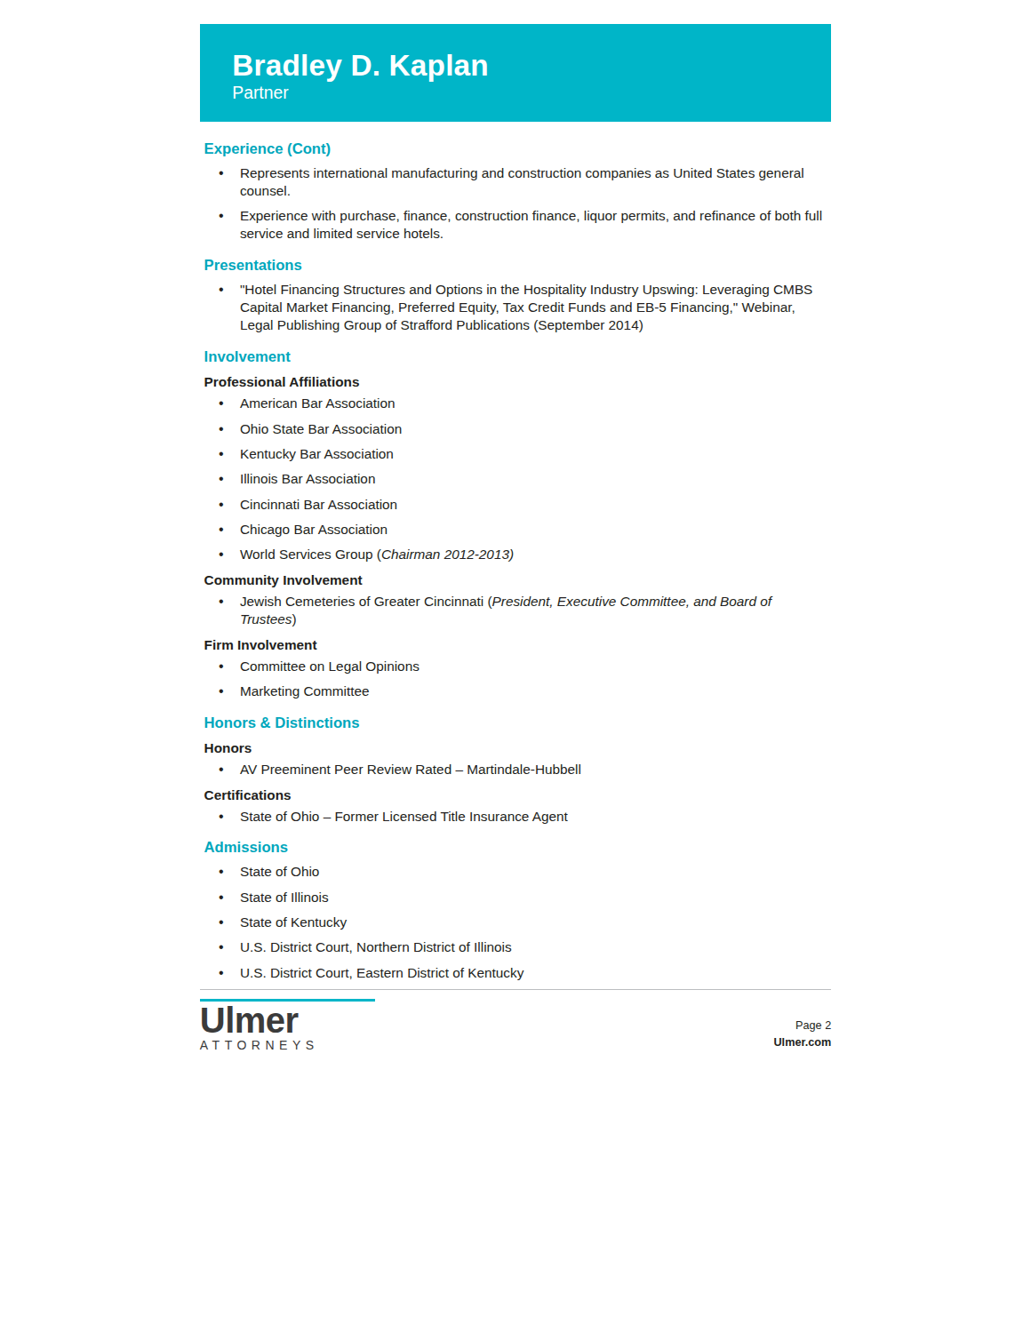Bradley D. Kaplan
Partner
Experience (Cont)
Represents international manufacturing and construction companies as United States general counsel.
Experience with purchase, finance, construction finance, liquor permits, and refinance of both full service and limited service hotels.
Presentations
"Hotel Financing Structures and Options in the Hospitality Industry Upswing: Leveraging CMBS Capital Market Financing, Preferred Equity, Tax Credit Funds and EB-5 Financing," Webinar, Legal Publishing Group of Strafford Publications (September 2014)
Involvement
Professional Affiliations
American Bar Association
Ohio State Bar Association
Kentucky Bar Association
Illinois Bar Association
Cincinnati Bar Association
Chicago Bar Association
World Services Group (Chairman 2012-2013)
Community Involvement
Jewish Cemeteries of Greater Cincinnati (President, Executive Committee, and Board of Trustees)
Firm Involvement
Committee on Legal Opinions
Marketing Committee
Honors & Distinctions
Honors
AV Preeminent Peer Review Rated – Martindale-Hubbell
Certifications
State of Ohio – Former Licensed Title Insurance Agent
Admissions
State of Ohio
State of Illinois
State of Kentucky
U.S. District Court, Northern District of Illinois
U.S. District Court, Eastern District of Kentucky
Ulmer
ATTORNEYS
Page 2
Ulmer.com